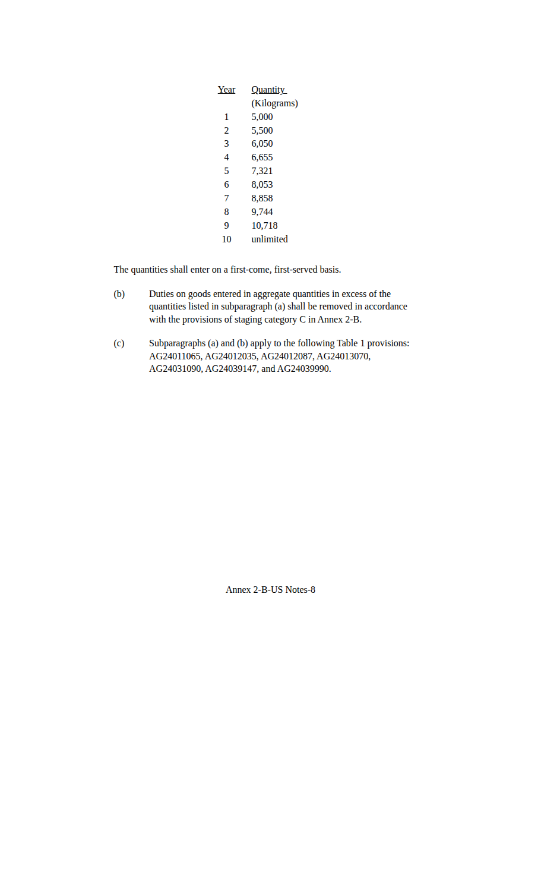| Year | Quantity |
| | (Kilograms) |
| 1 | 5,000 |
| 2 | 5,500 |
| 3 | 6,050 |
| 4 | 6,655 |
| 5 | 7,321 |
| 6 | 8,053 |
| 7 | 8,858 |
| 8 | 9,744 |
| 9 | 10,718 |
| 10 | unlimited |
The quantities shall enter on a first-come, first-served basis.
(b)
Duties on goods entered in aggregate quantities in excess of the quantities listed in subparagraph (a) shall be removed in accordance with the provisions of staging category C in Annex 2-B.
(c)
Subparagraphs (a) and (b) apply to the following Table 1 provisions: AG24011065, AG24012035, AG24012087, AG24013070, AG24031090, AG24039147, and AG24039990.
Annex 2-B-US Notes-8